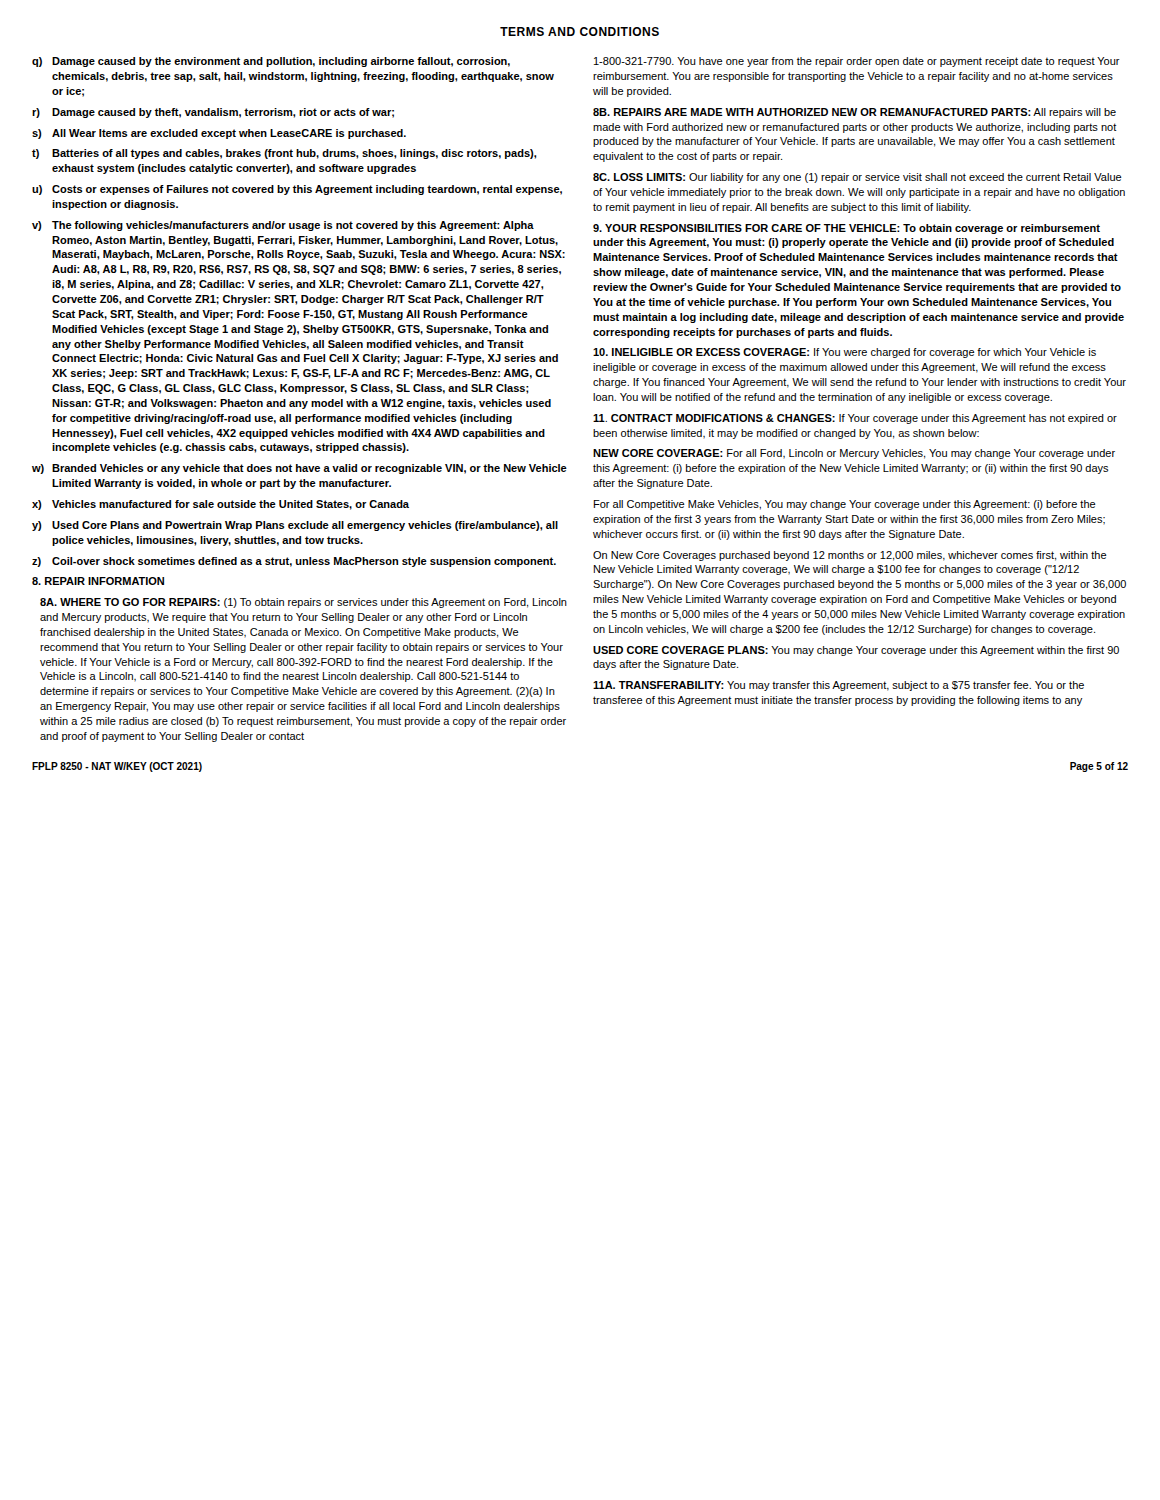TERMS AND CONDITIONS
q) Damage caused by the environment and pollution, including airborne fallout, corrosion, chemicals, debris, tree sap, salt, hail, windstorm, lightning, freezing, flooding, earthquake, snow or ice;
r) Damage caused by theft, vandalism, terrorism, riot or acts of war;
s) All Wear Items are excluded except when LeaseCARE is purchased.
t) Batteries of all types and cables, brakes (front hub, drums, shoes, linings, disc rotors, pads), exhaust system (includes catalytic converter), and software upgrades
u) Costs or expenses of Failures not covered by this Agreement including teardown, rental expense, inspection or diagnosis.
v) The following vehicles/manufacturers and/or usage is not covered by this Agreement: Alpha Romeo, Aston Martin, Bentley, Bugatti, Ferrari, Fisker, Hummer, Lamborghini, Land Rover, Lotus, Maserati, Maybach, McLaren, Porsche, Rolls Royce, Saab, Suzuki, Tesla and Wheego. Acura: NSX: Audi: A8, A8 L, R8, R9, R20, RS6, RS7, RS Q8, S8, SQ7 and SQ8; BMW: 6 series, 7 series, 8 series, i8, M series, Alpina, and Z8; Cadillac: V series, and XLR; Chevrolet: Camaro ZL1, Corvette 427, Corvette Z06, and Corvette ZR1; Chrysler: SRT, Dodge: Charger R/T Scat Pack, Challenger R/T Scat Pack, SRT, Stealth, and Viper; Ford: Foose F-150, GT, Mustang All Roush Performance Modified Vehicles (except Stage 1 and Stage 2), Shelby GT500KR, GTS, Supersnake, Tonka and any other Shelby Performance Modified Vehicles, all Saleen modified vehicles, and Transit Connect Electric; Honda: Civic Natural Gas and Fuel Cell X Clarity; Jaguar: F-Type, XJ series and XK series; Jeep: SRT and TrackHawk; Lexus: F, GS-F, LF-A and RC F; Mercedes-Benz: AMG, CL Class, EQC, G Class, GL Class, GLC Class, Kompressor, S Class, SL Class, and SLR Class; Nissan: GT-R; and Volkswagen: Phaeton and any model with a W12 engine, taxis, vehicles used for competitive driving/racing/off-road use, all performance modified vehicles (including Hennessey), Fuel cell vehicles, 4X2 equipped vehicles modified with 4X4 AWD capabilities and incomplete vehicles (e.g. chassis cabs, cutaways, stripped chassis).
w) Branded Vehicles or any vehicle that does not have a valid or recognizable VIN, or the New Vehicle Limited Warranty is voided, in whole or part by the manufacturer.
x) Vehicles manufactured for sale outside the United States, or Canada
y) Used Core Plans and Powertrain Wrap Plans exclude all emergency vehicles (fire/ambulance), all police vehicles, limousines, livery, shuttles, and tow trucks.
z) Coil-over shock sometimes defined as a strut, unless MacPherson style suspension component.
8. REPAIR INFORMATION
8A. WHERE TO GO FOR REPAIRS: (1) To obtain repairs or services under this Agreement on Ford, Lincoln and Mercury products, We require that You return to Your Selling Dealer or any other Ford or Lincoln franchised dealership in the United States, Canada or Mexico. On Competitive Make products, We recommend that You return to Your Selling Dealer or other repair facility to obtain repairs or services to Your vehicle. If Your Vehicle is a Ford or Mercury, call 800-392-FORD to find the nearest Ford dealership. If the Vehicle is a Lincoln, call 800-521-4140 to find the nearest Lincoln dealership. Call 800-521-5144 to determine if repairs or services to Your Competitive Make Vehicle are covered by this Agreement. (2)(a) In an Emergency Repair, You may use other repair or service facilities if all local Ford and Lincoln dealerships within a 25 mile radius are closed (b) To request reimbursement, You must provide a copy of the repair order and proof of payment to Your Selling Dealer or contact
1-800-321-7790. You have one year from the repair order open date or payment receipt date to request Your reimbursement. You are responsible for transporting the Vehicle to a repair facility and no at-home services will be provided.
8B. REPAIRS ARE MADE WITH AUTHORIZED NEW OR REMANUFACTURED PARTS: All repairs will be made with Ford authorized new or remanufactured parts or other products We authorize, including parts not produced by the manufacturer of Your Vehicle. If parts are unavailable, We may offer You a cash settlement equivalent to the cost of parts or repair.
8C. LOSS LIMITS: Our liability for any one (1) repair or service visit shall not exceed the current Retail Value of Your vehicle immediately prior to the break down. We will only participate in a repair and have no obligation to remit payment in lieu of repair. All benefits are subject to this limit of liability.
9. YOUR RESPONSIBILITIES FOR CARE OF THE VEHICLE: To obtain coverage or reimbursement under this Agreement, You must: (i) properly operate the Vehicle and (ii) provide proof of Scheduled Maintenance Services. Proof of Scheduled Maintenance Services includes maintenance records that show mileage, date of maintenance service, VIN, and the maintenance that was performed. Please review the Owner's Guide for Your Scheduled Maintenance Service requirements that are provided to You at the time of vehicle purchase. If You perform Your own Scheduled Maintenance Services, You must maintain a log including date, mileage and description of each maintenance service and provide corresponding receipts for purchases of parts and fluids.
10. INELIGIBLE OR EXCESS COVERAGE: If You were charged for coverage for which Your Vehicle is ineligible or coverage in excess of the maximum allowed under this Agreement, We will refund the excess charge. If You financed Your Agreement, We will send the refund to Your lender with instructions to credit Your loan. You will be notified of the refund and the termination of any ineligible or excess coverage.
11. CONTRACT MODIFICATIONS & CHANGES: If Your coverage under this Agreement has not expired or been otherwise limited, it may be modified or changed by You, as shown below:
NEW CORE COVERAGE: For all Ford, Lincoln or Mercury Vehicles, You may change Your coverage under this Agreement: (i) before the expiration of the New Vehicle Limited Warranty; or (ii) within the first 90 days after the Signature Date.
For all Competitive Make Vehicles, You may change Your coverage under this Agreement: (i) before the expiration of the first 3 years from the Warranty Start Date or within the first 36,000 miles from Zero Miles; whichever occurs first. or (ii) within the first 90 days after the Signature Date.
On New Core Coverages purchased beyond 12 months or 12,000 miles, whichever comes first, within the New Vehicle Limited Warranty coverage, We will charge a $100 fee for changes to coverage ("12/12 Surcharge"). On New Core Coverages purchased beyond the 5 months or 5,000 miles of the 3 year or 36,000 miles New Vehicle Limited Warranty coverage expiration on Ford and Competitive Make Vehicles or beyond the 5 months or 5,000 miles of the 4 years or 50,000 miles New Vehicle Limited Warranty coverage expiration on Lincoln vehicles, We will charge a $200 fee (includes the 12/12 Surcharge) for changes to coverage.
USED CORE COVERAGE PLANS: You may change Your coverage under this Agreement within the first 90 days after the Signature Date.
11A. TRANSFERABILITY: You may transfer this Agreement, subject to a $75 transfer fee. You or the transferee of this Agreement must initiate the transfer process by providing the following items to any
FPLP 8250 - NAT W/KEY (OCT 2021) Page 5 of 12